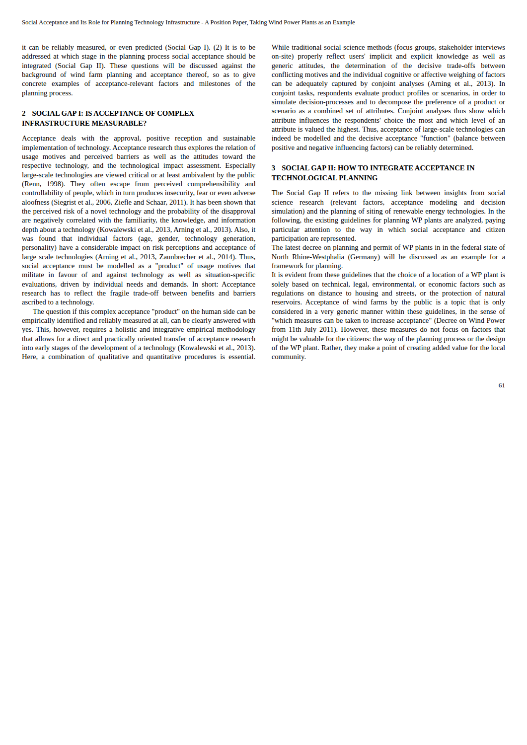Social Acceptance and Its Role for Planning Technology Infrastructure - A Position Paper, Taking Wind Power Plants as an Example
it can be reliably measured, or even predicted (Social Gap I). (2) It is to be addressed at which stage in the planning process social acceptance should be integrated (Social Gap II). These questions will be discussed against the background of wind farm planning and acceptance thereof, so as to give concrete examples of acceptance-relevant factors and milestones of the planning process.
2 SOCIAL GAP I: IS ACCEPTANCE OF COMPLEX INFRASTRUCTURE MEASURABLE?
Acceptance deals with the approval, positive reception and sustainable implementation of technology. Acceptance research thus explores the relation of usage motives and perceived barriers as well as the attitudes toward the respective technology, and the technological impact assessment. Especially large-scale technologies are viewed critical or at least ambivalent by the public (Renn, 1998). They often escape from perceived comprehensibility and controllability of people, which in turn produces insecurity, fear or even adverse aloofness (Siegrist et al., 2006, Ziefle and Schaar, 2011). It has been shown that the perceived risk of a novel technology and the probability of the disapproval are negatively correlated with the familiarity, the knowledge, and information depth about a technology (Kowalewski et al., 2013, Arning et al., 2013). Also, it was found that individual factors (age, gender, technology generation, personality) have a considerable impact on risk perceptions and acceptance of large scale technologies (Arning et al., 2013, Zaunbrecher et al., 2014). Thus, social acceptance must be modelled as a "product" of usage motives that militate in favour of and against technology as well as situation-specific evaluations, driven by individual needs and demands. In short: Acceptance research has to reflect the fragile trade-off between benefits and barriers ascribed to a technology.
The question if this complex acceptance "product" on the human side can be empirically identified and reliably measured at all, can be clearly answered with yes. This, however, requires a holistic and integrative empirical methodology that allows for a direct and practically oriented transfer of acceptance research into early stages of the development of a technology (Kowalewski et al., 2013). Here, a combination of qualitative and quantitative procedures is essential. While traditional social science methods (focus groups, stakeholder interviews on-site) properly reflect users' implicit and explicit knowledge as well as generic attitudes, the determination of the decisive trade-offs between conflicting motives and the individual cognitive or affective weighing of factors can be adequately captured by conjoint analyses (Arning et al., 2013). In conjoint tasks, respondents evaluate product profiles or scenarios, in order to simulate decision-processes and to decompose the preference of a product or scenario as a combined set of attributes. Conjoint analyses thus show which attribute influences the respondents' choice the most and which level of an attribute is valued the highest. Thus, acceptance of large-scale technologies can indeed be modelled and the decisive acceptance "function" (balance between positive and negative influencing factors) can be reliably determined.
3 SOCIAL GAP II: HOW TO INTEGRATE ACCEPTANCE IN TECHNOLOGICAL PLANNING
The Social Gap II refers to the missing link between insights from social science research (relevant factors, acceptance modeling and decision simulation) and the planning of siting of renewable energy technologies. In the following, the existing guidelines for planning WP plants are analyzed, paying particular attention to the way in which social acceptance and citizen participation are represented.
The latest decree on planning and permit of WP plants in in the federal state of North Rhine-Westphalia (Germany) will be discussed as an example for a framework for planning.
It is evident from these guidelines that the choice of a location of a WP plant is solely based on technical, legal, environmental, or economic factors such as regulations on distance to housing and streets, or the protection of natural reservoirs. Acceptance of wind farms by the public is a topic that is only considered in a very generic manner within these guidelines, in the sense of "which measures can be taken to increase acceptance" (Decree on Wind Power from 11th July 2011). However, these measures do not focus on factors that might be valuable for the citizens: the way of the planning process or the design of the WP plant. Rather, they make a point of creating added value for the local community.
61